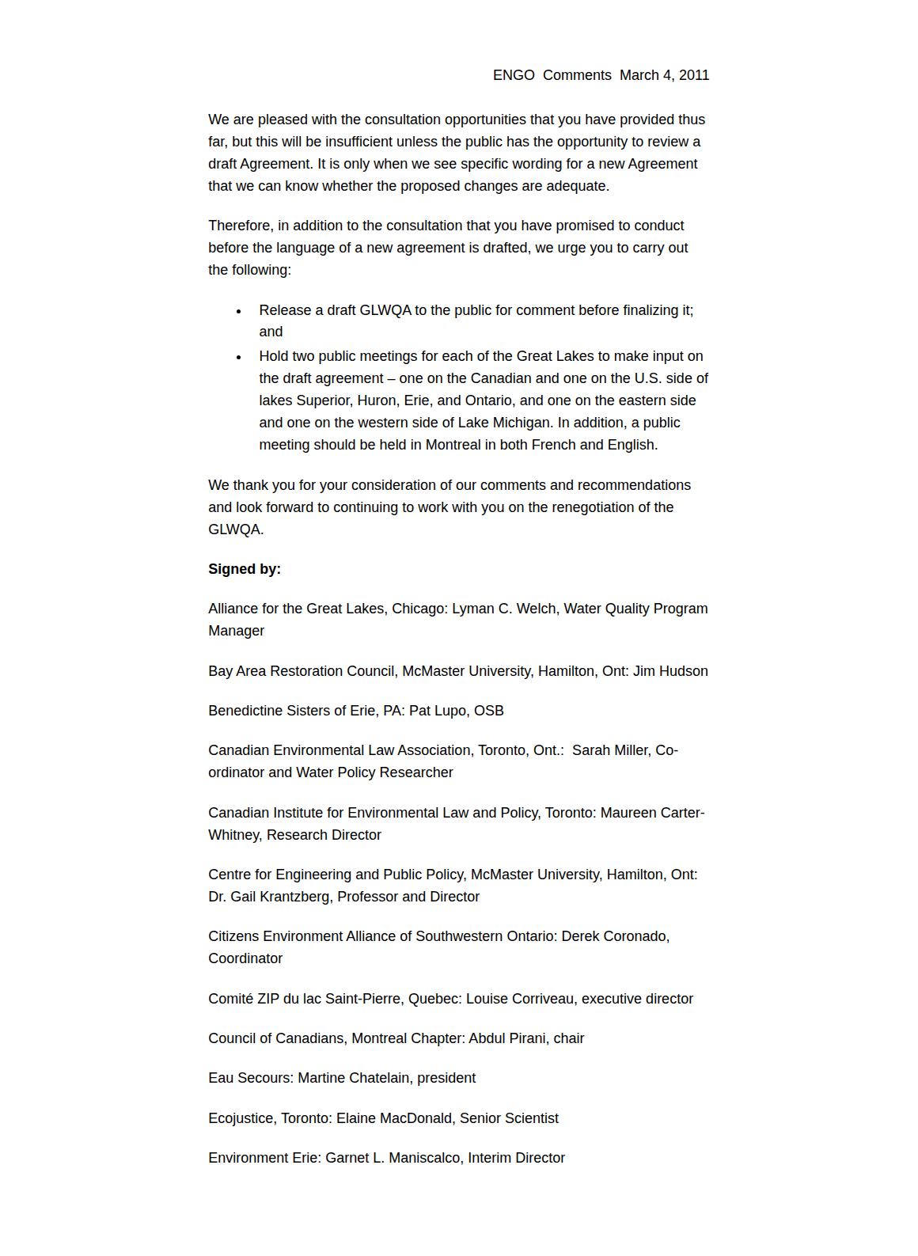ENGO Comments March 4, 2011
We are pleased with the consultation opportunities that you have provided thus far, but this will be insufficient unless the public has the opportunity to review a draft Agreement. It is only when we see specific wording for a new Agreement that we can know whether the proposed changes are adequate.
Therefore, in addition to the consultation that you have promised to conduct before the language of a new agreement is drafted, we urge you to carry out the following:
Release a draft GLWQA to the public for comment before finalizing it; and
Hold two public meetings for each of the Great Lakes to make input on the draft agreement – one on the Canadian and one on the U.S. side of lakes Superior, Huron, Erie, and Ontario, and one on the eastern side and one on the western side of Lake Michigan. In addition, a public meeting should be held in Montreal in both French and English.
We thank you for your consideration of our comments and recommendations and look forward to continuing to work with you on the renegotiation of the GLWQA.
Signed by:
Alliance for the Great Lakes, Chicago: Lyman C. Welch, Water Quality Program Manager
Bay Area Restoration Council, McMaster University, Hamilton, Ont: Jim Hudson
Benedictine Sisters of Erie, PA: Pat Lupo, OSB
Canadian Environmental Law Association, Toronto, Ont.: Sarah Miller, Co-ordinator and Water Policy Researcher
Canadian Institute for Environmental Law and Policy, Toronto: Maureen Carter-Whitney, Research Director
Centre for Engineering and Public Policy, McMaster University, Hamilton, Ont: Dr. Gail Krantzberg, Professor and Director
Citizens Environment Alliance of Southwestern Ontario: Derek Coronado, Coordinator
Comité ZIP du lac Saint-Pierre, Quebec: Louise Corriveau, executive director
Council of Canadians, Montreal Chapter: Abdul Pirani, chair
Eau Secours: Martine Chatelain, president
Ecojustice, Toronto: Elaine MacDonald, Senior Scientist
Environment Erie: Garnet L. Maniscalco, Interim Director